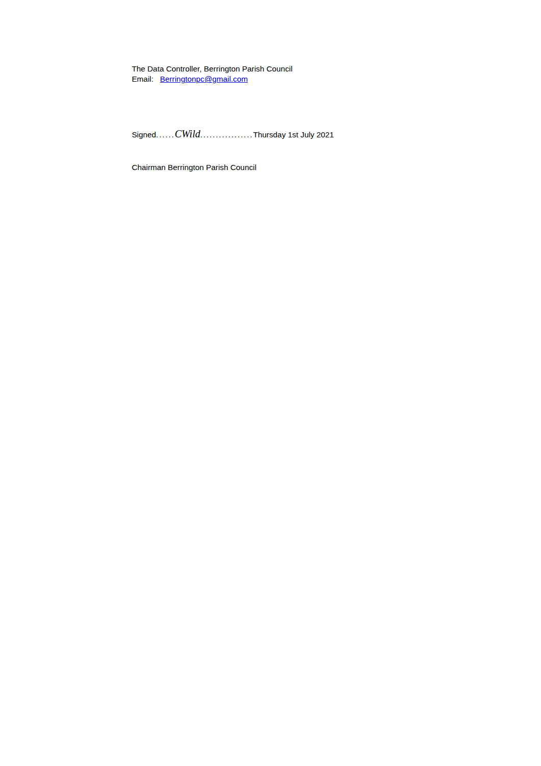The Data Controller, Berrington Parish Council
Email: Berringtonpc@gmail.com
Signed...... CWild................. Thursday 1st July 2021
Chairman Berrington Parish Council